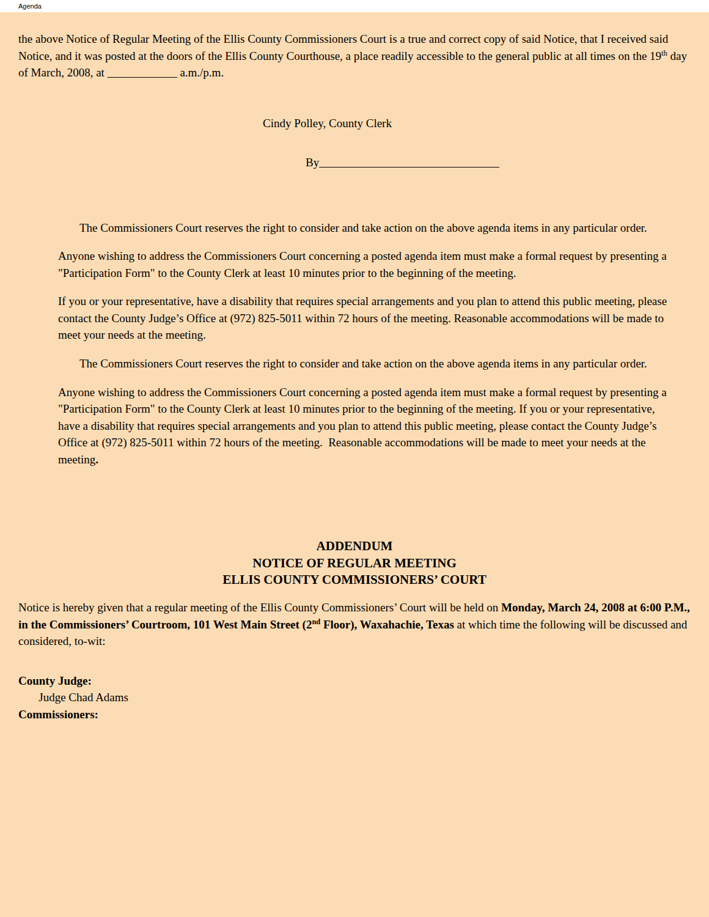Agenda
the above Notice of Regular Meeting of the Ellis County Commissioners Court is a true and correct copy of said Notice, that I received said Notice, and it was posted at the doors of the Ellis County Courthouse, a place readily accessible to the general public at all times on the 19th day of March, 2008, at ____________ a.m./p.m.
Cindy Polley, County Clerk
By_______________________________
The Commissioners Court reserves the right to consider and take action on the above agenda items in any particular order.
Anyone wishing to address the Commissioners Court concerning a posted agenda item must make a formal request by presenting a "Participation Form" to the County Clerk at least 10 minutes prior to the beginning of the meeting.
If you or your representative, have a disability that requires special arrangements and you plan to attend this public meeting, please contact the County Judge’s Office at (972) 825-5011 within 72 hours of the meeting. Reasonable accommodations will be made to meet your needs at the meeting.
The Commissioners Court reserves the right to consider and take action on the above agenda items in any particular order.
Anyone wishing to address the Commissioners Court concerning a posted agenda item must make a formal request by presenting a "Participation Form" to the County Clerk at least 10 minutes prior to the beginning of the meeting. If you or your representative, have a disability that requires special arrangements and you plan to attend this public meeting, please contact the County Judge’s Office at (972) 825-5011 within 72 hours of the meeting. Reasonable accommodations will be made to meet your needs at the meeting.
ADDENDUM
NOTICE OF REGULAR MEETING
ELLIS COUNTY COMMISSIONERS’ COURT
Notice is hereby given that a regular meeting of the Ellis County Commissioners’ Court will be held on Monday, March 24, 2008 at 6:00 P.M., in the Commissioners’ Courtroom, 101 West Main Street (2nd Floor), Waxahachie, Texas at which time the following will be discussed and considered, to-wit:
County Judge:
Judge Chad Adams
Commissioners: